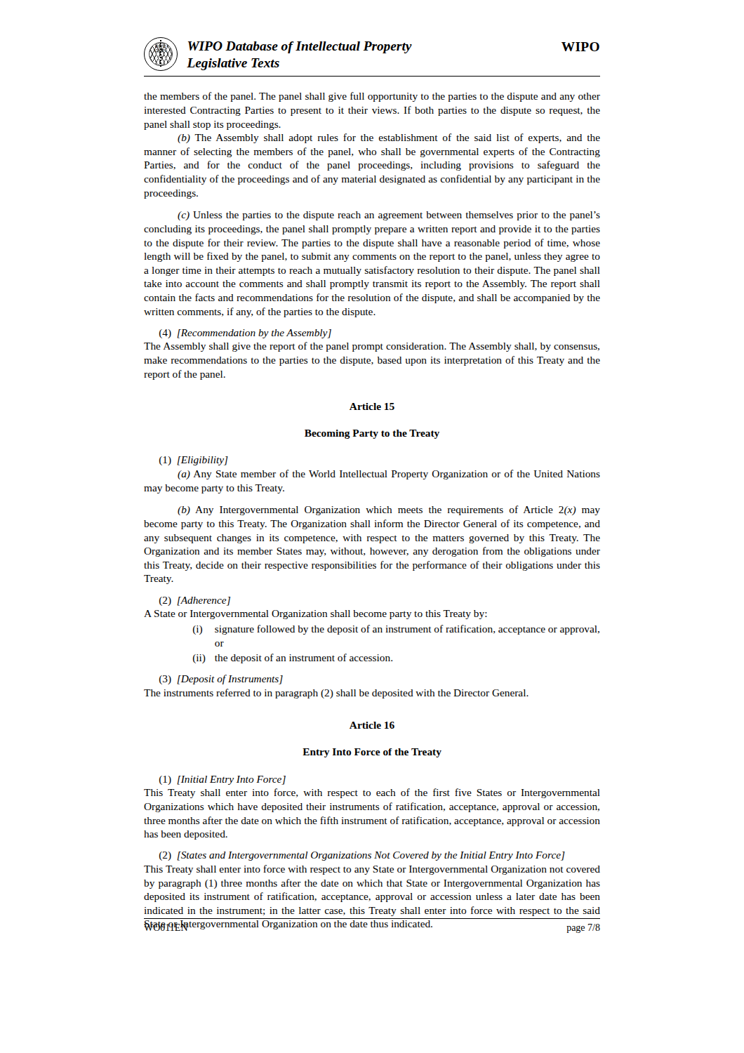WIPO
OMPI
WIPO Database of Intellectual Property
Legislative Texts
WIPO
the members of the panel. The panel shall give full opportunity to the parties to the dispute and any other interested Contracting Parties to present to it their views. If both parties to the dispute so request, the panel shall stop its proceedings.
(b) The Assembly shall adopt rules for the establishment of the said list of experts, and the manner of selecting the members of the panel, who shall be governmental experts of the Contracting Parties, and for the conduct of the panel proceedings, including provisions to safeguard the confidentiality of the proceedings and of any material designated as confidential by any participant in the proceedings.
(c) Unless the parties to the dispute reach an agreement between themselves prior to the panel’s concluding its proceedings, the panel shall promptly prepare a written report and provide it to the parties to the dispute for their review. The parties to the dispute shall have a reasonable period of time, whose length will be fixed by the panel, to submit any comments on the report to the panel, unless they agree to a longer time in their attempts to reach a mutually satisfactory resolution to their dispute. The panel shall take into account the comments and shall promptly transmit its report to the Assembly. The report shall contain the facts and recommendations for the resolution of the dispute, and shall be accompanied by the written comments, if any, of the parties to the dispute.
(4) [Recommendation by the Assembly]
The Assembly shall give the report of the panel prompt consideration. The Assembly shall, by consensus, make recommendations to the parties to the dispute, based upon its interpretation of this Treaty and the report of the panel.
Article 15
Becoming Party to the Treaty
(1) [Eligibility]
(a) Any State member of the World Intellectual Property Organization or of the United Nations may become party to this Treaty.
(b) Any Intergovernmental Organization which meets the requirements of Article 2(x) may become party to this Treaty. The Organization shall inform the Director General of its competence, and any subsequent changes in its competence, with respect to the matters governed by this Treaty. The Organization and its member States may, without, however, any derogation from the obligations under this Treaty, decide on their respective responsibilities for the performance of their obligations under this Treaty.
(2) [Adherence]
A State or Intergovernmental Organization shall become party to this Treaty by:
(i) signature followed by the deposit of an instrument of ratification, acceptance or approval, or
(ii) the deposit of an instrument of accession.
(3) [Deposit of Instruments]
The instruments referred to in paragraph (2) shall be deposited with the Director General.
Article 16
Entry Into Force of the Treaty
(1) [Initial Entry Into Force]
This Treaty shall enter into force, with respect to each of the first five States or Intergovernmental Organizations which have deposited their instruments of ratification, acceptance, approval or accession, three months after the date on which the fifth instrument of ratification, acceptance, approval or accession has been deposited.
(2) [States and Intergovernmental Organizations Not Covered by the Initial Entry Into Force]
This Treaty shall enter into force with respect to any State or Intergovernmental Organization not covered by paragraph (1) three months after the date on which that State or Intergovernmental Organization has deposited its instrument of ratification, acceptance, approval or accession unless a later date has been indicated in the instrument; in the latter case, this Treaty shall enter into force with respect to the said State or Intergovernmental Organization on the date thus indicated.
WO011EN
page 7/8